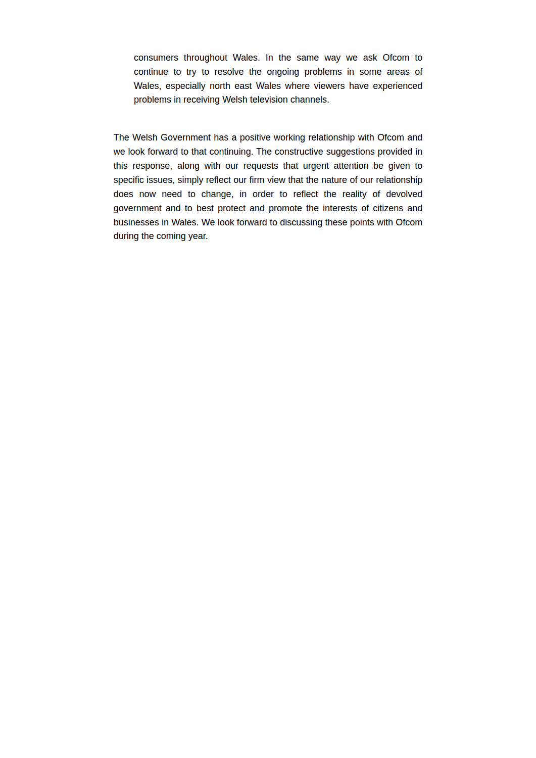consumers throughout Wales. In the same way we ask Ofcom to continue to try to resolve the ongoing problems in some areas of Wales, especially north east Wales where viewers have experienced problems in receiving Welsh television channels.
The Welsh Government has a positive working relationship with Ofcom and we look forward to that continuing. The constructive suggestions provided in this response, along with our requests that urgent attention be given to specific issues, simply reflect our firm view that the nature of our relationship does now need to change, in order to reflect the reality of devolved government and to best protect and promote the interests of citizens and businesses in Wales. We look forward to discussing these points with Ofcom during the coming year.